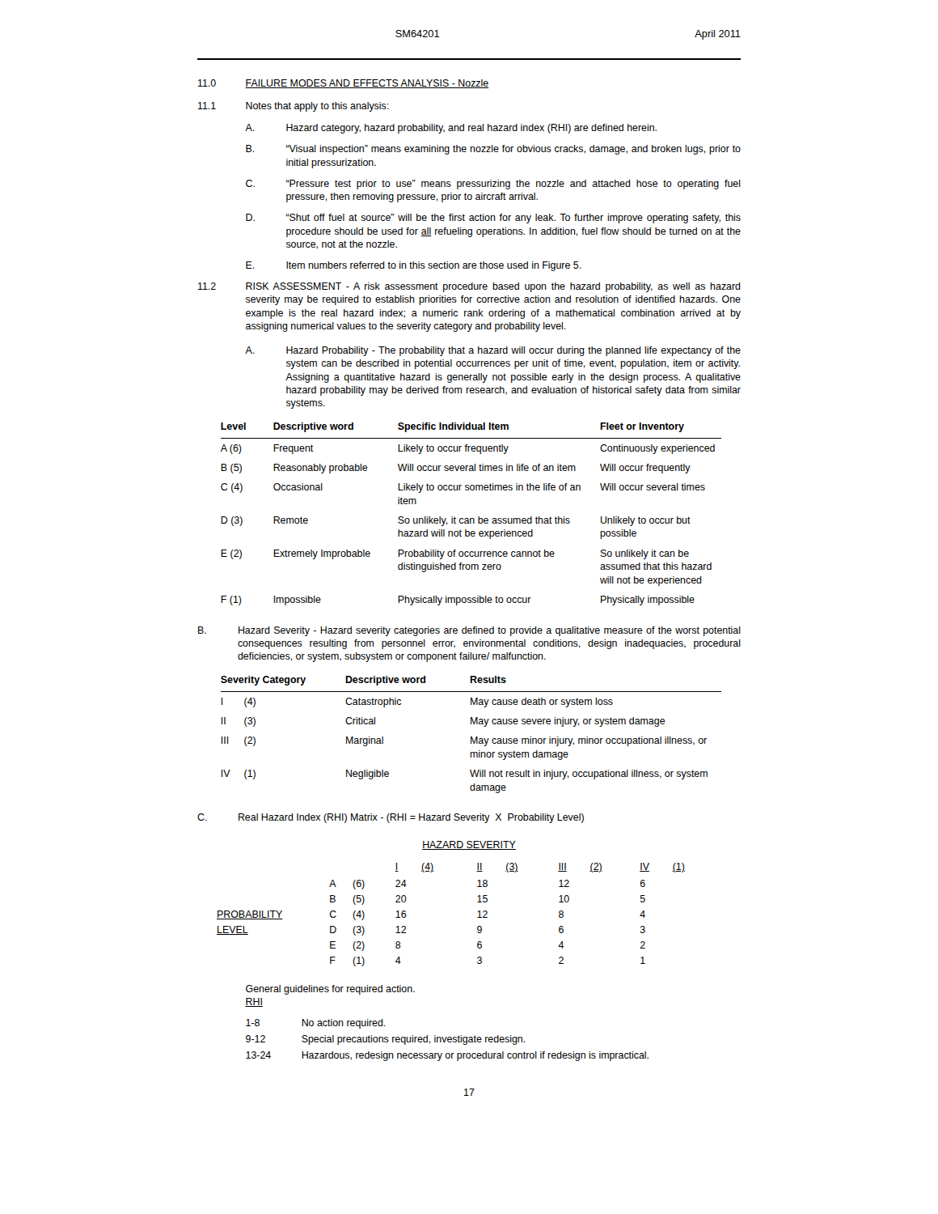SM64201
April 2011
11.0
FAILURE MODES AND EFFECTS ANALYSIS - Nozzle
11.1
Notes that apply to this analysis:
A.
Hazard category, hazard probability, and real hazard index (RHI) are defined herein.
B.
“Visual inspection” means examining the nozzle for obvious cracks, damage, and broken lugs, prior to initial pressurization.
C.
“Pressure test prior to use” means pressurizing the nozzle and attached hose to operating fuel pressure, then removing pressure, prior to aircraft arrival.
D.
“Shut off fuel at source” will be the first action for any leak. To further improve operating safety, this procedure should be used for all refueling operations. In addition, fuel flow should be turned on at the source, not at the nozzle.
E.
Item numbers referred to in this section are those used in Figure 5.
11.2
RISK ASSESSMENT - A risk assessment procedure based upon the hazard probability, as well as hazard severity may be required to establish priorities for corrective action and resolution of identified hazards. One example is the real hazard index; a numeric rank ordering of a mathematical combination arrived at by assigning numerical values to the severity category and probability level.
A.
Hazard Probability - The probability that a hazard will occur during the planned life expectancy of the system can be described in potential occurrences per unit of time, event, population, item or activity. Assigning a quantitative hazard is generally not possible early in the design process. A qualitative hazard probability may be derived from research, and evaluation of historical safety data from similar systems.
| Level | Descriptive word | Specific Individual Item | Fleet or Inventory |
| --- | --- | --- | --- |
| A (6) | Frequent | Likely to occur frequently | Continuously experienced |
| B (5) | Reasonably probable | Will occur several times in life of an item | Will occur frequently |
| C (4) | Occasional | Likely to occur sometimes in the life of an item | Will occur several times |
| D (3) | Remote | So unlikely, it can be assumed that this hazard will not be experienced | Unlikely to occur but possible |
| E (2) | Extremely Improbable | Probability of occurrence cannot be distinguished from zero | So unlikely it can be assumed that this hazard will not be experienced |
| F (1) | Impossible | Physically impossible to occur | Physically impossible |
B.
Hazard Severity - Hazard severity categories are defined to provide a qualitative measure of the worst potential consequences resulting from personnel error, environmental conditions, design inadequacies, procedural deficiencies, or system, subsystem or component failure/ malfunction.
| Severity Category | Descriptive word | Results |
| --- | --- | --- |
| I (4) | Catastrophic | May cause death or system loss |
| II (3) | Critical | May cause severe injury, or system damage |
| III (2) | Marginal | May cause minor injury, minor occupational illness, or minor system damage |
| IV (1) | Negligible | Will not result in injury, occupational illness, or system damage |
C.
Real Hazard Index (RHI) Matrix - (RHI = Hazard Severity X Probability Level)
HAZARD SEVERITY
| | | | I (4) | II (3) | III (2) | IV (1) |
| | A | (6) | 24 | 18 | 12 | 6 |
| | B | (5) | 20 | 15 | 10 | 5 |
| PROBABILITY | C | (4) | 16 | 12 | 8 | 4 |
| LEVEL | D | (3) | 12 | 9 | 6 | 3 |
| | E | (2) | 8 | 6 | 4 | 2 |
| | F | (1) | 4 | 3 | 2 | 1 |
General guidelines for required action.
RHI
1-8
No action required.
9-12
Special precautions required, investigate redesign.
13-24
Hazardous, redesign necessary or procedural control if redesign is impractical.
17